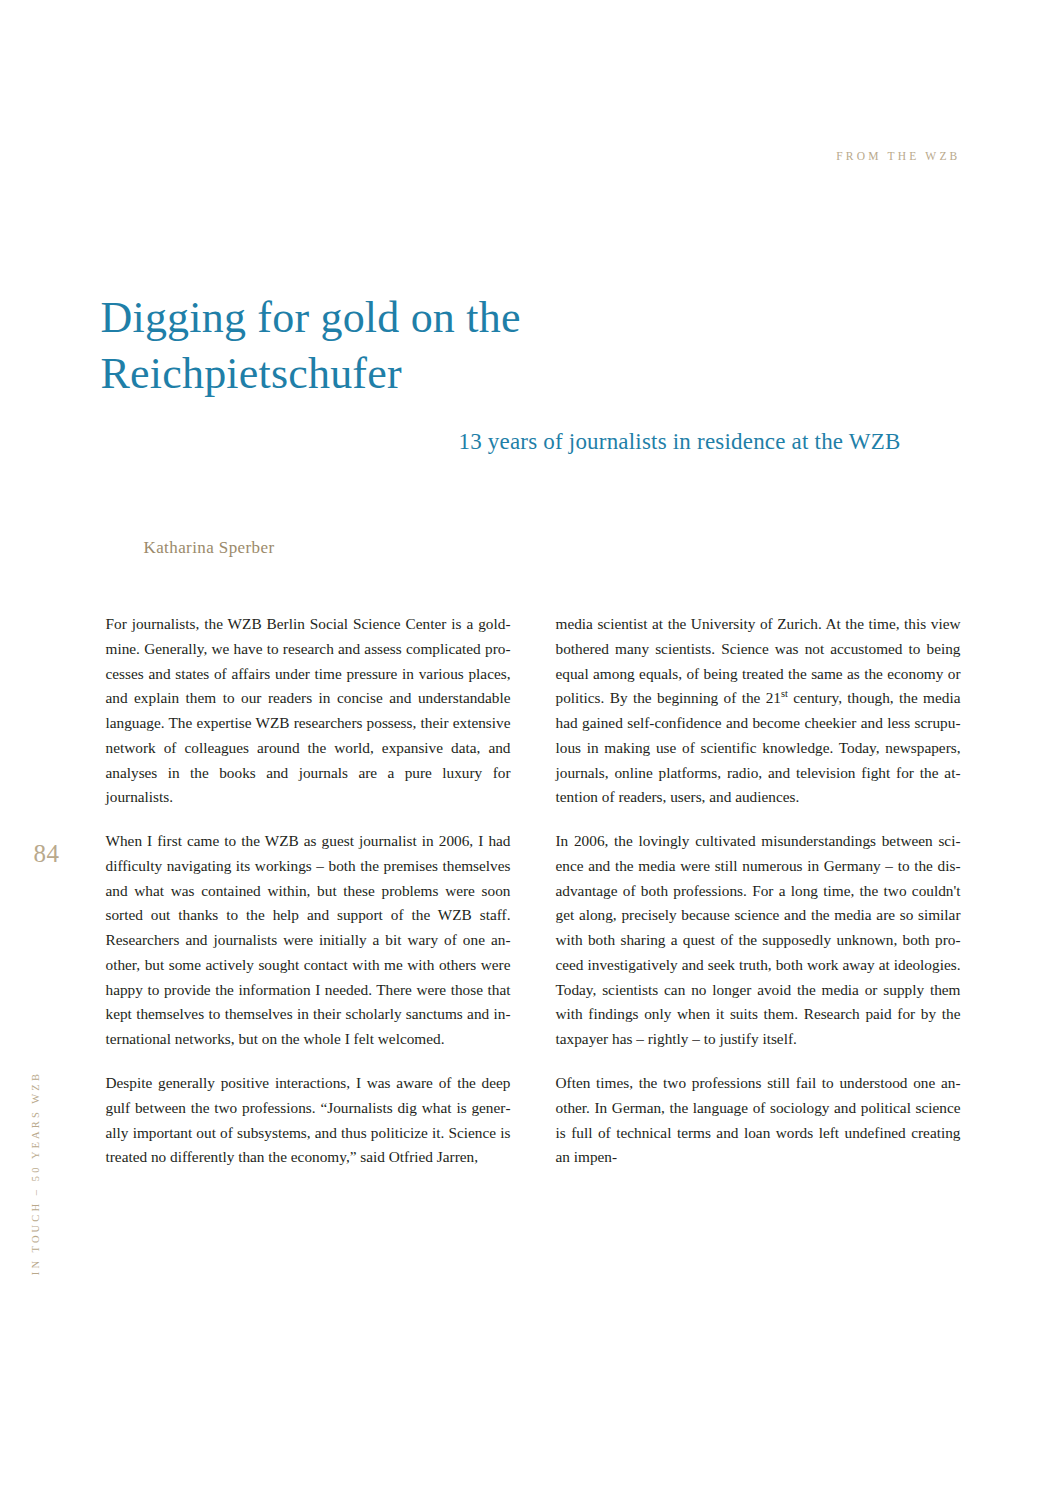From the WZB
Digging for gold on the
Reichpietschufer
13 years of journalists in residence at the WZB
Katharina Sperber
84
In touch – 50 years WZB
For journalists, the WZB Berlin Social Science Center is a goldmine. Generally, we have to research and assess complicated processes and states of affairs under time pressure in various places, and explain them to our readers in concise and understandable language. The expertise WZB researchers possess, their extensive network of colleagues around the world, expansive data, and analyses in the books and journals are a pure luxury for journalists.
When I first came to the WZB as guest journalist in 2006, I had difficulty navigating its workings – both the premises themselves and what was contained within, but these problems were soon sorted out thanks to the help and support of the WZB staff. Researchers and journalists were initially a bit wary of one another, but some actively sought contact with me with others were happy to provide the information I needed. There were those that kept themselves to themselves in their scholarly sanctums and international networks, but on the whole I felt welcomed.
Despite generally positive interactions, I was aware of the deep gulf between the two professions. “Journalists dig what is generally important out of subsystems, and thus politicize it. Science is treated no differently than the economy,” said Otfried Jarren,
media scientist at the University of Zurich. At the time, this view bothered many scientists. Science was not accustomed to being equal among equals, of being treated the same as the economy or politics. By the beginning of the 21st century, though, the media had gained self-confidence and become cheekier and less scrupulous in making use of scientific knowledge. Today, newspapers, journals, online platforms, radio, and television fight for the attention of readers, users, and audiences.
In 2006, the lovingly cultivated misunderstandings between science and the media were still numerous in Germany – to the disadvantage of both professions. For a long time, the two couldn't get along, precisely because science and the media are so similar with both sharing a quest of the supposedly unknown, both proceed investigatively and seek truth, both work away at ideologies. Today, scientists can no longer avoid the media or supply them with findings only when it suits them. Research paid for by the taxpayer has – rightly – to justify itself.
Often times, the two professions still fail to understood one another. In German, the language of sociology and political science is full of technical terms and loan words left undefined creating an impen-